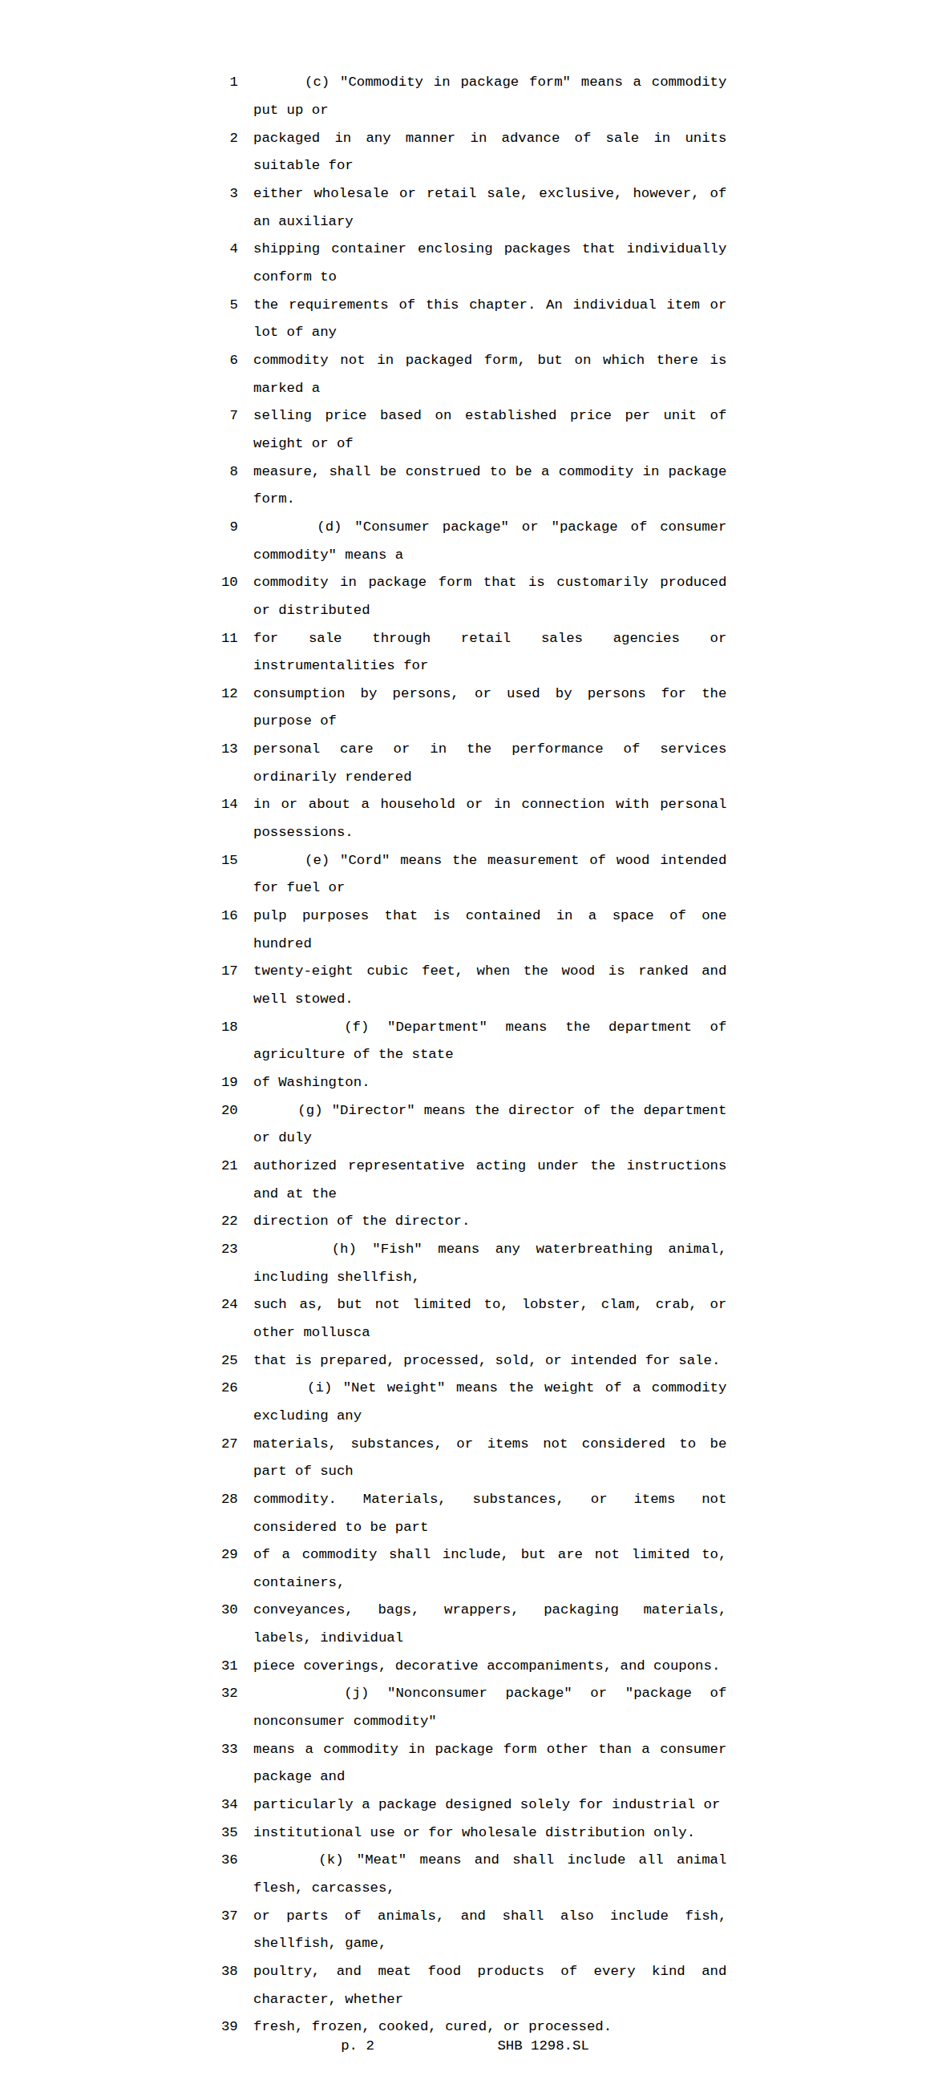(c) "Commodity in package form" means a commodity put up or
packaged in any manner in advance of sale in units suitable for
either wholesale or retail sale, exclusive, however, of an auxiliary
shipping container enclosing packages that individually conform to
the requirements of this chapter. An individual item or lot of any
commodity not in packaged form, but on which there is marked a
selling price based on established price per unit of weight or of
measure, shall be construed to be a commodity in package form.
(d) "Consumer package" or "package of consumer commodity" means a
commodity in package form that is customarily produced or distributed
for sale through retail sales agencies or instrumentalities for
consumption by persons, or used by persons for the purpose of
personal care or in the performance of services ordinarily rendered
in or about a household or in connection with personal possessions.
(e) "Cord" means the measurement of wood intended for fuel or
pulp purposes that is contained in a space of one hundred
twenty-eight cubic feet, when the wood is ranked and well stowed.
(f) "Department" means the department of agriculture of the state
of Washington.
(g) "Director" means the director of the department or duly
authorized representative acting under the instructions and at the
direction of the director.
(h) "Fish" means any waterbreathing animal, including shellfish,
such as, but not limited to, lobster, clam, crab, or other mollusca
that is prepared, processed, sold, or intended for sale.
(i) "Net weight" means the weight of a commodity excluding any
materials, substances, or items not considered to be part of such
commodity. Materials, substances, or items not considered to be part
of a commodity shall include, but are not limited to, containers,
conveyances, bags, wrappers, packaging materials, labels, individual
piece coverings, decorative accompaniments, and coupons.
(j) "Nonconsumer package" or "package of nonconsumer commodity"
means a commodity in package form other than a consumer package and
particularly a package designed solely for industrial or
institutional use or for wholesale distribution only.
(k) "Meat" means and shall include all animal flesh, carcasses,
or parts of animals, and shall also include fish, shellfish, game,
poultry, and meat food products of every kind and character, whether
fresh, frozen, cooked, cured, or processed.
p. 2 SHB 1298.SL